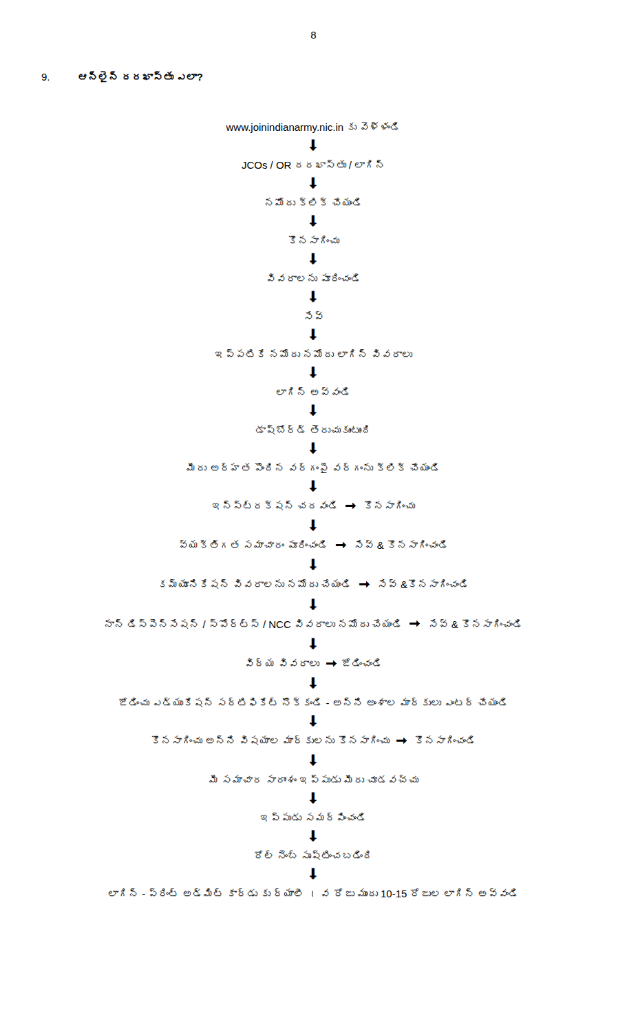8
9. ఆన్‌లైన్ దరఖాస్తు ఎలా?
www.joinindianarmy.nic.in కు వెళ్ళండి
⬇
JCOs / OR దరఖాస్తు / లాగిన్
⬇
నమోదు క్లిక్ చేయండి
⬇
కొనసాగించు
⬇
వివరాలను పూరించండి
⬇
సేవ్
⬇
ఇప్పటికే నమోదు నమోదు లాగిన్ వివరాలు
⬇
లాగిన్ అవ్వండి
⬇
డాష్‌బోర్డ్ తెరుచుకుంటుంది
⬇
మీరు అర్హత పొందిన వర్గంపై వర్గంను క్లిక్ చేయండి
⬇
ఇన్‌స్ట్రక్షన్ చదవండి ➡ కొనసాగించు
⬇
వ్యక్తిగత సమాచారం పూరించండి ➡ సేవ్ & కొనసాగించండి
⬇
కమ్యూనికేషన్ వివరాలను నమోదు చేయండి ➡ సేవ్ &కొనసాగించండి
⬇
నాన్ డిస్పెన్సేషన్ / స్పోర్ట్స్ / NCC వివరాలు నమోదు చేయండి ➡ సేవ్ & కొనసాగించండి
⬇
విద్య వివరాలు ➡జోడించండి
⬇
జోడించు ఎడ్యుకేషన్ సర్టిఫికేట్ నొక్కండి - అన్ని అంశాల మార్కులు ఎంటర్ చేయండి
⬇
కొనసాగించు అన్ని విషయాల మార్కులను కొనసాగించు ➡ కొనసాగించండి
⬇
మీ సమాచార సారాంశం ఇప్పుడు మీరు చూడవచ్చు
⬇
ఇప్పుడు సమర్పించండి
⬇
రోల్ నెంబ్ సృష్టించబడింది
⬇
లాగిన్ - ప్రింట్ అడ్మిట్ కార్డు కు ర్యాలీ । వ రోజు ముందు 10-15 రోజుల లాగిన్ అవ్వండి